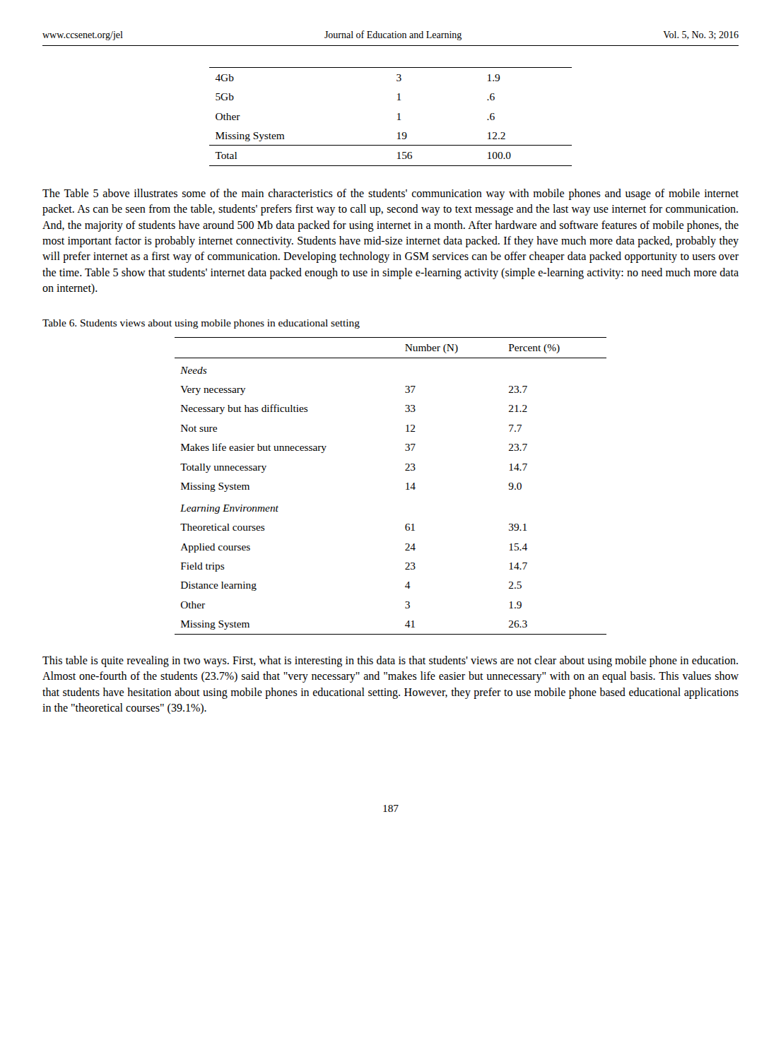www.ccsenet.org/jel
Journal of Education and Learning
Vol. 5, No. 3; 2016
| 4Gb | 3 | 1.9 |
| 5Gb | 1 | .6 |
| Other | 1 | .6 |
| Missing System | 19 | 12.2 |
| Total | 156 | 100.0 |
The Table 5 above illustrates some of the main characteristics of the students' communication way with mobile phones and usage of mobile internet packet. As can be seen from the table, students' prefers first way to call up, second way to text message and the last way use internet for communication. And, the majority of students have around 500 Mb data packed for using internet in a month. After hardware and software features of mobile phones, the most important factor is probably internet connectivity. Students have mid-size internet data packed. If they have much more data packed, probably they will prefer internet as a first way of communication. Developing technology in GSM services can be offer cheaper data packed opportunity to users over the time. Table 5 show that students' internet data packed enough to use in simple e-learning activity (simple e-learning activity: no need much more data on internet).
Table 6. Students views about using mobile phones in educational setting
| | Number (N) | Percent (%) |
| --- | --- | --- |
| Needs | | |
| Very necessary | 37 | 23.7 |
| Necessary but has difficulties | 33 | 21.2 |
| Not sure | 12 | 7.7 |
| Makes life easier but unnecessary | 37 | 23.7 |
| Totally unnecessary | 23 | 14.7 |
| Missing System | 14 | 9.0 |
| Learning Environment | | |
| Theoretical courses | 61 | 39.1 |
| Applied courses | 24 | 15.4 |
| Field trips | 23 | 14.7 |
| Distance learning | 4 | 2.5 |
| Other | 3 | 1.9 |
| Missing System | 41 | 26.3 |
This table is quite revealing in two ways. First, what is interesting in this data is that students' views are not clear about using mobile phone in education. Almost one-fourth of the students (23.7%) said that "very necessary" and "makes life easier but unnecessary" with on an equal basis. This values show that students have hesitation about using mobile phones in educational setting. However, they prefer to use mobile phone based educational applications in the "theoretical courses" (39.1%).
187